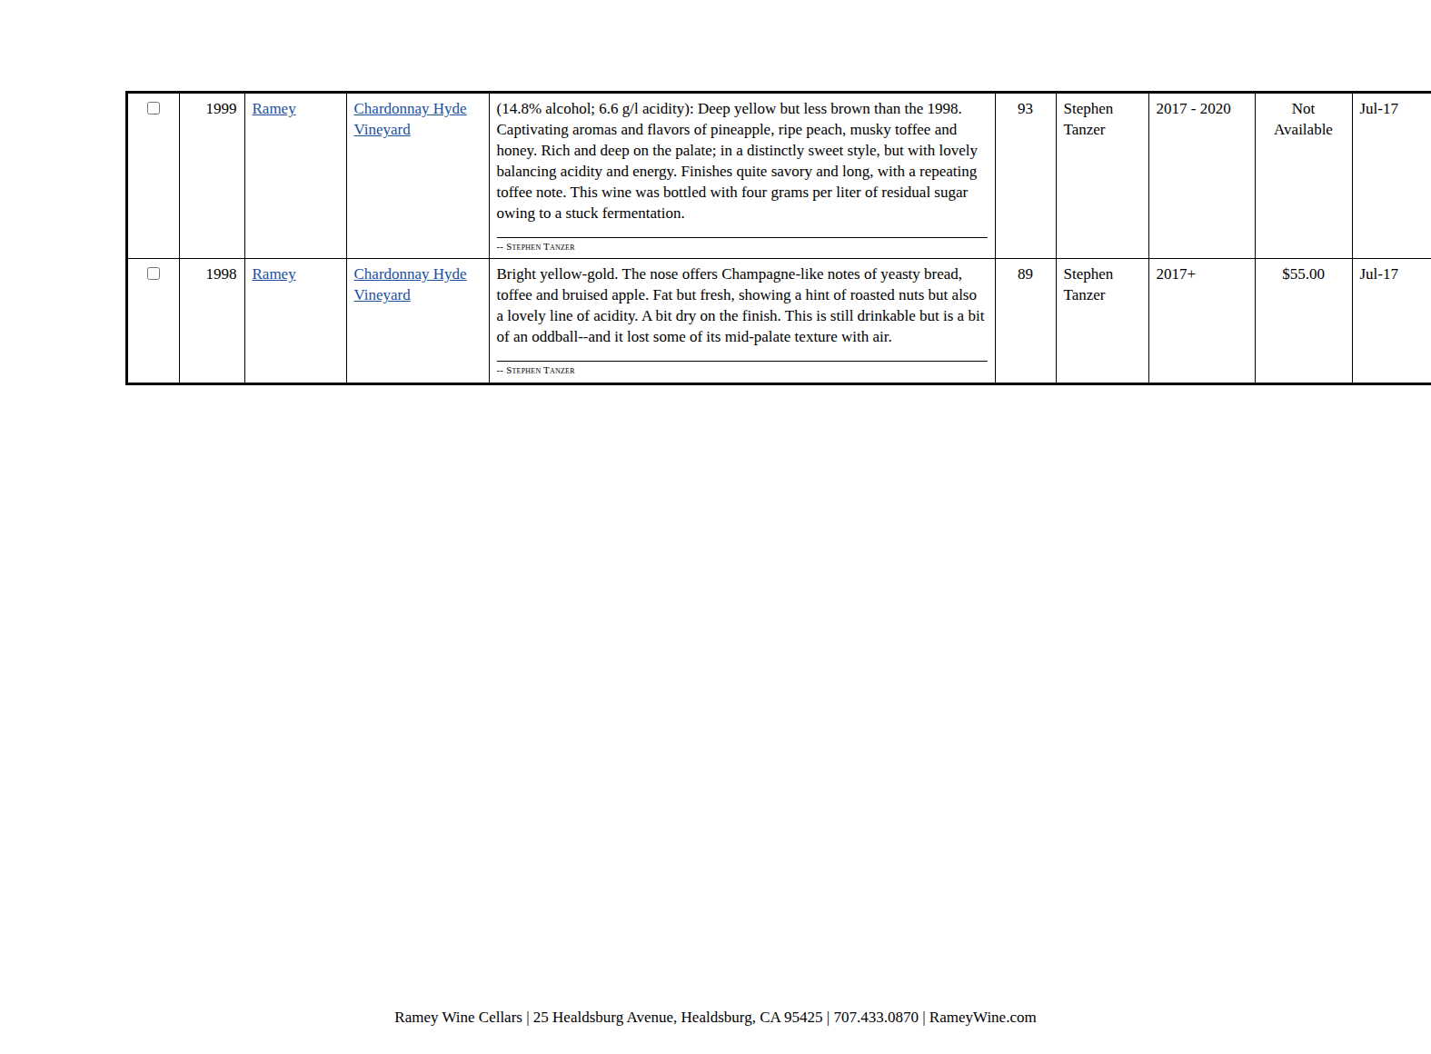| | 1999 | Ramey | Chardonnay Hyde Vineyard | (14.8% alcohol; 6.6 g/l acidity): Deep yellow but less brown than the 1998. Captivating aromas and flavors of pineapple, ripe peach, musky toffee and honey. Rich and deep on the palate; in a distinctly sweet style, but with lovely balancing acidity and energy. Finishes quite savory and long, with a repeating toffee note. This wine was bottled with four grams per liter of residual sugar owing to a stuck fermentation. -- Stephen Tanzer | 93 | Stephen Tanzer | 2017 - 2020 | Not Available | Jul-17 |
| | 1998 | Ramey | Chardonnay Hyde Vineyard | Bright yellow-gold. The nose offers Champagne-like notes of yeasty bread, toffee and bruised apple. Fat but fresh, showing a hint of roasted nuts but also a lovely line of acidity. A bit dry on the finish. This is still drinkable but is a bit of an oddball--and it lost some of its mid-palate texture with air. -- Stephen Tanzer | 89 | Stephen Tanzer | 2017+ | $55.00 | Jul-17 |
Ramey Wine Cellars | 25 Healdsburg Avenue, Healdsburg, CA 95425 | 707.433.0870 | RameyWine.com